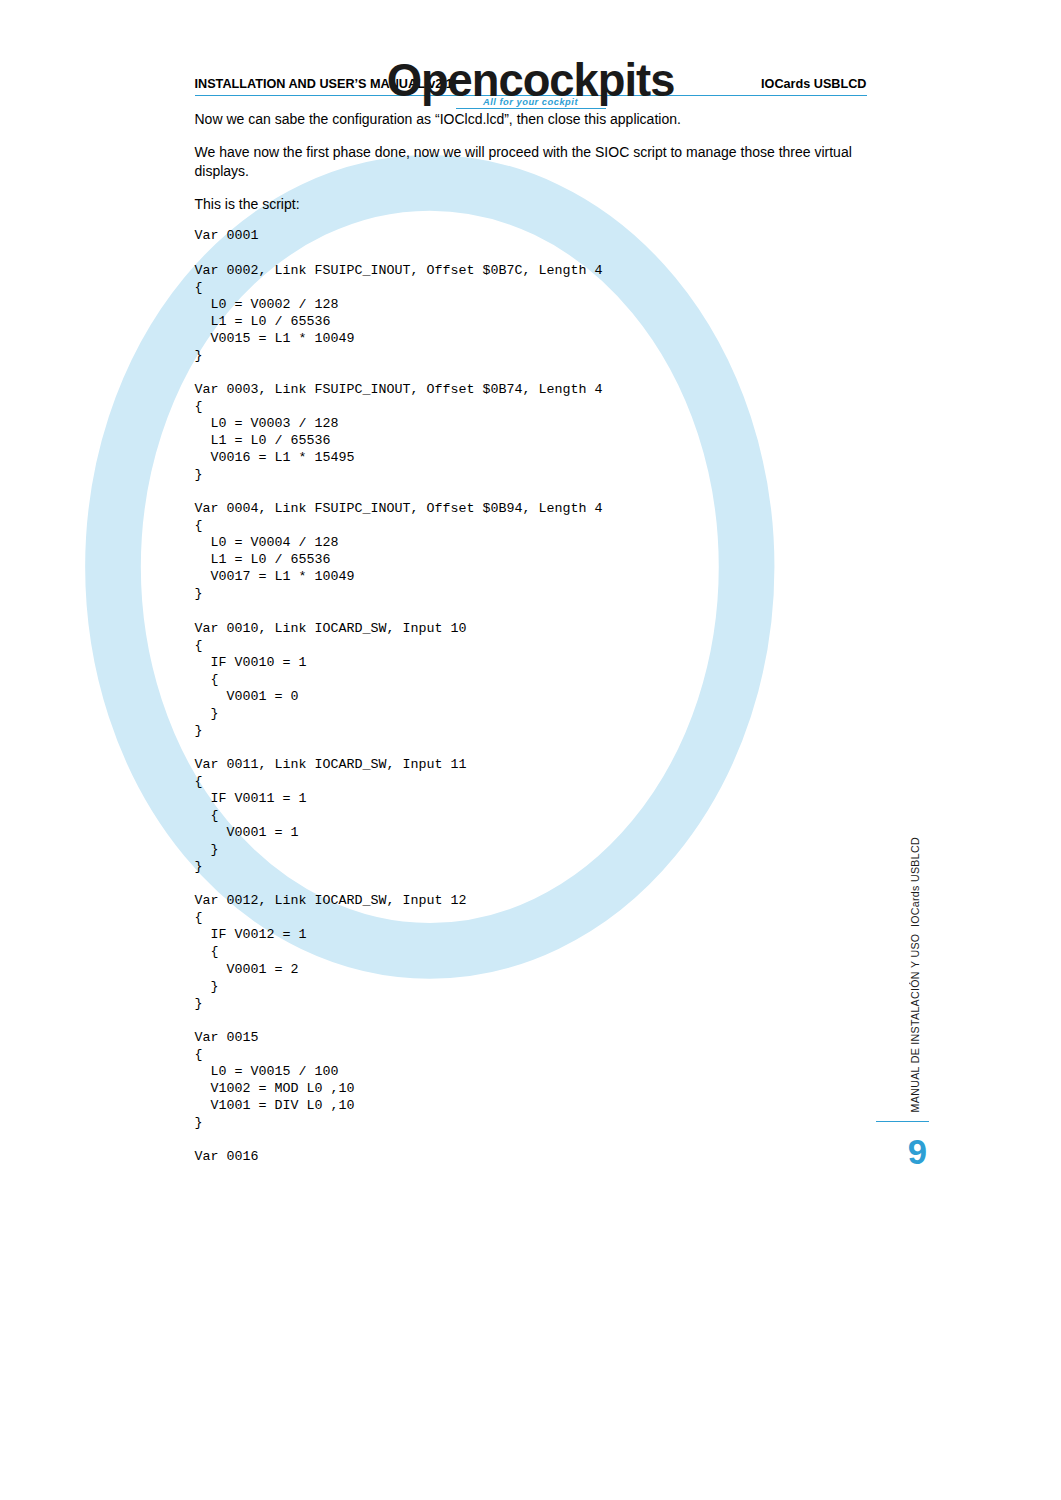Opencockpits All for your cockpit
INSTALLATION AND USER’S MANUAL v2.1
IOCards USBLCD
Now we can sabe the configuration as “IOClcd.lcd”, then close this application.
We have now the first phase done, now we will proceed with the SIOC script to manage those three virtual displays.
This is the script:
Var 0001

Var 0002, Link FSUIPC_INOUT, Offset $0B7C, Length 4
{
  L0 = V0002 / 128
  L1 = L0 / 65536
  V0015 = L1 * 10049
}

Var 0003, Link FSUIPC_INOUT, Offset $0B74, Length 4
{
  L0 = V0003 / 128
  L1 = L0 / 65536
  V0016 = L1 * 15495
}

Var 0004, Link FSUIPC_INOUT, Offset $0B94, Length 4
{
  L0 = V0004 / 128
  L1 = L0 / 65536
  V0017 = L1 * 10049
}

Var 0010, Link IOCARD_SW, Input 10
{
  IF V0010 = 1
  {
    V0001 = 0
  }
}

Var 0011, Link IOCARD_SW, Input 11
{
  IF V0011 = 1
  {
    V0001 = 1
  }
}

Var 0012, Link IOCARD_SW, Input 12
{
  IF V0012 = 1
  {
    V0001 = 2
  }
}

Var 0015
{
  L0 = V0015 / 100
  V1002 = MOD L0 ,10
  V1001 = DIV L0 ,10
}

Var 0016
MANUAL DE INSTALACIÓN Y USO IOCards USBLCD
9